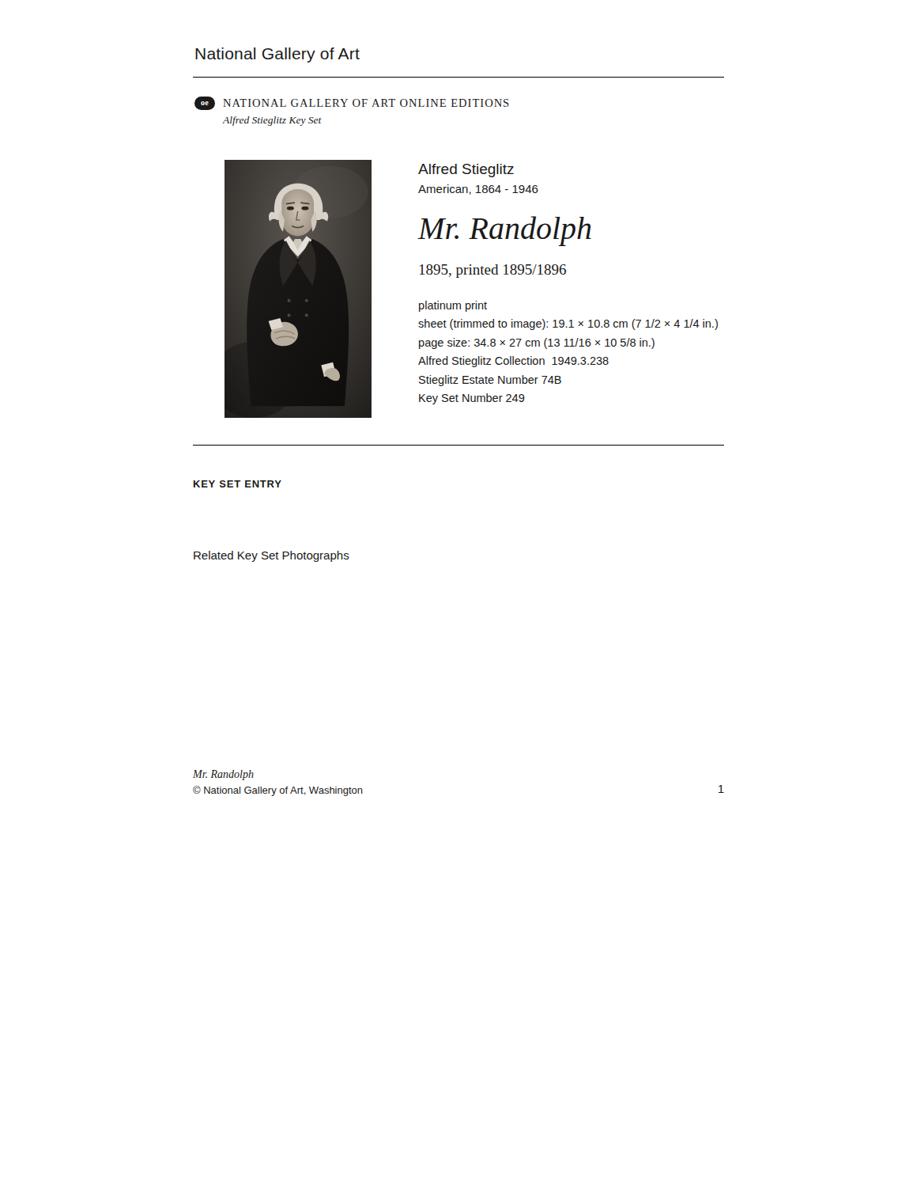National Gallery of Art
oe
National Gallery of Art Online Editions
Alfred Stieglitz Key Set
Alfred Stieglitz
American, 1864 - 1946
Mr. Randolph
1895, printed 1895/1896
platinum print
sheet (trimmed to image): 19.1 × 10.8 cm (7 1/2 × 4 1/4 in.)
page size: 34.8 × 27 cm (13 11/16 × 10 5/8 in.)
Alfred Stieglitz Collection 1949.3.238
Stieglitz Estate Number 74B
Key Set Number 249
Key Set Entry
Related Key Set Photographs
Mr. Randolph
© National Gallery of Art, Washington
1